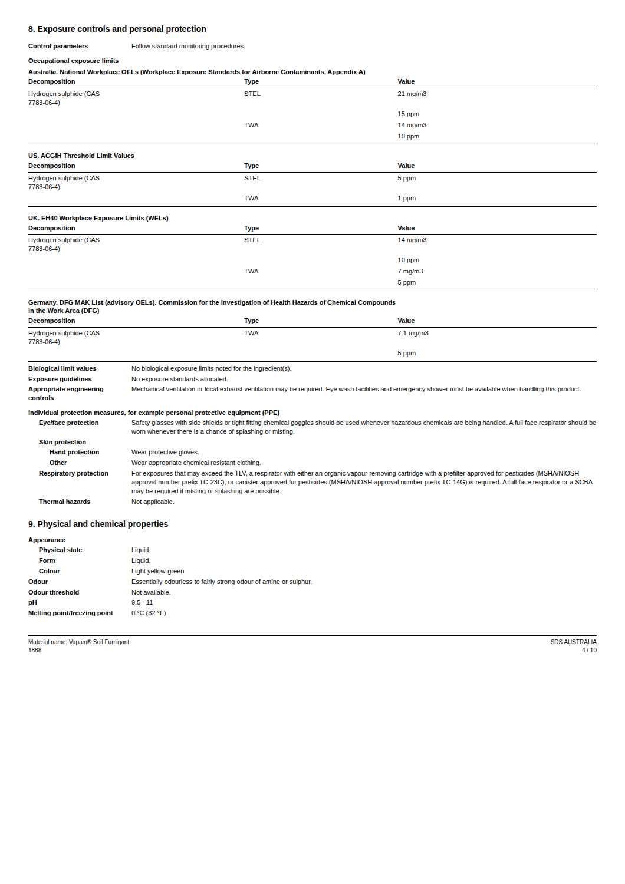8. Exposure controls and personal protection
Control parameters
Follow standard monitoring procedures.
Occupational exposure limits
Australia. National Workplace OELs (Workplace Exposure Standards for Airborne Contaminants, Appendix A)
| Decomposition | Type | Value |
| --- | --- | --- |
| Hydrogen sulphide (CAS 7783-06-4) | STEL | 21 mg/m3 |
| | | 15 ppm |
| | TWA | 14 mg/m3 |
| | | 10 ppm |
US. ACGIH Threshold Limit Values
| Decomposition | Type | Value |
| --- | --- | --- |
| Hydrogen sulphide (CAS 7783-06-4) | STEL | 5 ppm |
| | TWA | 1 ppm |
UK. EH40 Workplace Exposure Limits (WELs)
| Decomposition | Type | Value |
| --- | --- | --- |
| Hydrogen sulphide (CAS 7783-06-4) | STEL | 14 mg/m3 |
| | | 10 ppm |
| | TWA | 7 mg/m3 |
| | | 5 ppm |
Germany. DFG MAK List (advisory OELs). Commission for the Investigation of Health Hazards of Chemical Compounds
in the Work Area (DFG)
| Decomposition | Type | Value |
| --- | --- | --- |
| Hydrogen sulphide (CAS 7783-06-4) | TWA | 7.1 mg/m3 |
| | | 5 ppm |
Biological limit values
No biological exposure limits noted for the ingredient(s).
Exposure guidelines
No exposure standards allocated.
Appropriate engineering
controls
Mechanical ventilation or local exhaust ventilation may be required. Eye wash facilities and emergency shower must be available when handling this product.
Individual protection measures, for example personal protective equipment (PPE)
Eye/face protection
Safety glasses with side shields or tight fitting chemical goggles should be used whenever hazardous chemicals are being handled. A full face respirator should be worn whenever there is a chance of splashing or misting.
Skin protection
Hand protection
Wear protective gloves.
Other
Wear appropriate chemical resistant clothing.
Respiratory protection
For exposures that may exceed the TLV, a respirator with either an organic vapour-removing cartridge with a prefilter approved for pesticides (MSHA/NIOSH approval number prefix TC-23C), or canister approved for pesticides (MSHA/NIOSH approval number prefix TC-14G) is required. A full-face respirator or a SCBA may be required if misting or splashing are possible.
Thermal hazards
Not applicable.
9. Physical and chemical properties
Appearance
Physical state
Liquid.
Form
Liquid.
Colour
Light yellow-green
Odour
Essentially odourless to fairly strong odour of amine or sulphur.
Odour threshold
Not available.
pH
9.5 - 11
Melting point/freezing point
0 °C (32 °F)
Material name: Vapam® Soil Fumigant
1888
SDS AUSTRALIA
4 / 10